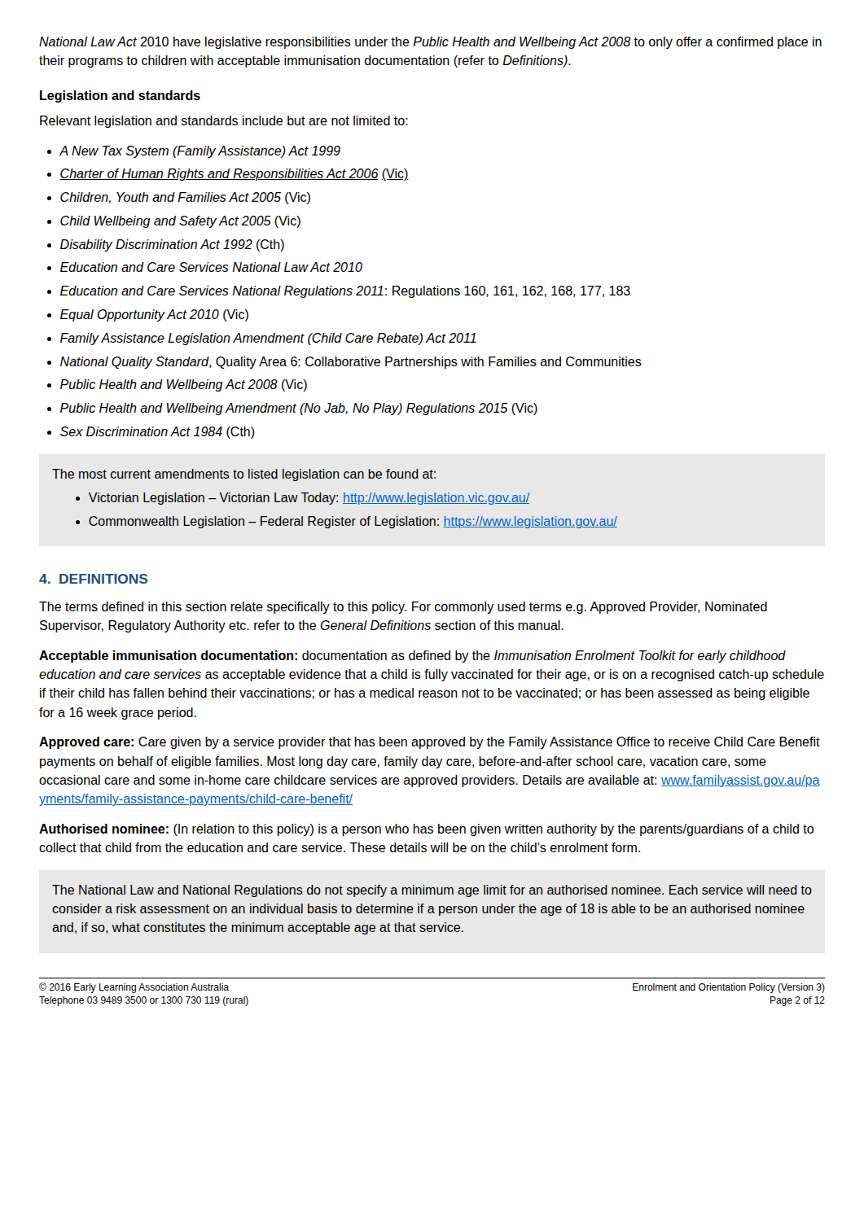National Law Act 2010 have legislative responsibilities under the Public Health and Wellbeing Act 2008 to only offer a confirmed place in their programs to children with acceptable immunisation documentation (refer to Definitions).
Legislation and standards
Relevant legislation and standards include but are not limited to:
A New Tax System (Family Assistance) Act 1999
Charter of Human Rights and Responsibilities Act 2006 (Vic)
Children, Youth and Families Act 2005 (Vic)
Child Wellbeing and Safety Act 2005 (Vic)
Disability Discrimination Act 1992 (Cth)
Education and Care Services National Law Act 2010
Education and Care Services National Regulations 2011: Regulations 160, 161, 162, 168, 177, 183
Equal Opportunity Act 2010 (Vic)
Family Assistance Legislation Amendment (Child Care Rebate) Act 2011
National Quality Standard, Quality Area 6: Collaborative Partnerships with Families and Communities
Public Health and Wellbeing Act 2008 (Vic)
Public Health and Wellbeing Amendment (No Jab, No Play) Regulations 2015 (Vic)
Sex Discrimination Act 1984 (Cth)
The most current amendments to listed legislation can be found at:
Victorian Legislation – Victorian Law Today: http://www.legislation.vic.gov.au/
Commonwealth Legislation – Federal Register of Legislation: https://www.legislation.gov.au/
4. DEFINITIONS
The terms defined in this section relate specifically to this policy. For commonly used terms e.g. Approved Provider, Nominated Supervisor, Regulatory Authority etc. refer to the General Definitions section of this manual.
Acceptable immunisation documentation: documentation as defined by the Immunisation Enrolment Toolkit for early childhood education and care services as acceptable evidence that a child is fully vaccinated for their age, or is on a recognised catch-up schedule if their child has fallen behind their vaccinations; or has a medical reason not to be vaccinated; or has been assessed as being eligible for a 16 week grace period.
Approved care: Care given by a service provider that has been approved by the Family Assistance Office to receive Child Care Benefit payments on behalf of eligible families. Most long day care, family day care, before-and-after school care, vacation care, some occasional care and some in-home care childcare services are approved providers. Details are available at: www.familyassist.gov.au/payments/family-assistance-payments/child-care-benefit/
Authorised nominee: (In relation to this policy) is a person who has been given written authority by the parents/guardians of a child to collect that child from the education and care service. These details will be on the child’s enrolment form.
The National Law and National Regulations do not specify a minimum age limit for an authorised nominee. Each service will need to consider a risk assessment on an individual basis to determine if a person under the age of 18 is able to be an authorised nominee and, if so, what constitutes the minimum acceptable age at that service.
© 2016 Early Learning Association Australia
Telephone 03 9489 3500 or 1300 730 119 (rural)
Enrolment and Orientation Policy (Version 3)
Page 2 of 12